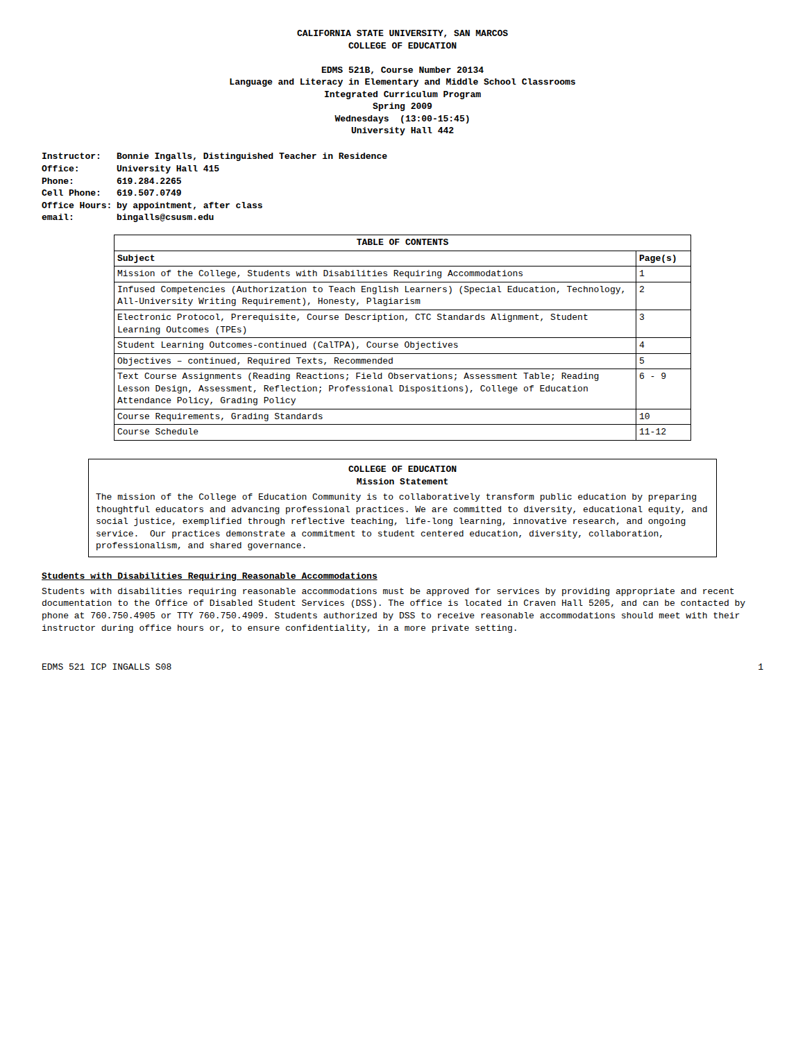CALIFORNIA STATE UNIVERSITY, SAN MARCOS
COLLEGE OF EDUCATION
EDMS 521B, Course Number 20134
Language and Literacy in Elementary and Middle School Classrooms
Integrated Curriculum Program
Spring 2009
Wednesdays (13:00-15:45)
University Hall 442
| Instructor: | Bonnie Ingalls, Distinguished Teacher in Residence |
| Office: | University Hall 415 |
| Phone: | 619.284.2265 |
| Cell Phone: | 619.507.0749 |
| Office Hours: | by appointment, after class |
| email: | bingalls@csusm.edu |
| TABLE OF CONTENTS |
| --- |
| Subject | Page(s) |
| Mission of the College, Students with Disabilities Requiring Accommodations | 1 |
| Infused Competencies (Authorization to Teach English Learners) (Special Education, Technology, All-University Writing Requirement), Honesty, Plagiarism | 2 |
| Electronic Protocol, Prerequisite, Course Description, CTC Standards Alignment, Student Learning Outcomes (TPEs) | 3 |
| Student Learning Outcomes-continued (CalTPA), Course Objectives | 4 |
| Objectives – continued, Required Texts, Recommended | 5 |
| Text Course Assignments (Reading Reactions; Field Observations; Assessment Table; Reading Lesson Design, Assessment, Reflection; Professional Dispositions), College of Education Attendance Policy, Grading Policy | 6 - 9 |
| Course Requirements, Grading Standards | 10 |
| Course Schedule | 11-12 |
COLLEGE OF EDUCATION
Mission Statement
The mission of the College of Education Community is to collaboratively transform public education by preparing thoughtful educators and advancing professional practices. We are committed to diversity, educational equity, and social justice, exemplified through reflective teaching, life-long learning, innovative research, and ongoing service. Our practices demonstrate a commitment to student centered education, diversity, collaboration, professionalism, and shared governance.
Students with Disabilities Requiring Reasonable Accommodations
Students with disabilities requiring reasonable accommodations must be approved for services by providing appropriate and recent documentation to the Office of Disabled Student Services (DSS). The office is located in Craven Hall 5205, and can be contacted by phone at 760.750.4905 or TTY 760.750.4909. Students authorized by DSS to receive reasonable accommodations should meet with their instructor during office hours or, to ensure confidentiality, in a more private setting.
EDMS 521 ICP INGALLS S08 1